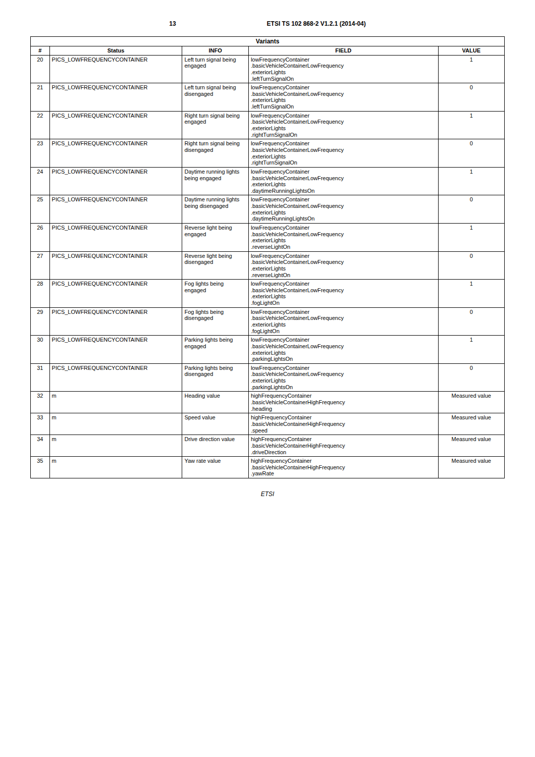13 ETSI TS 102 868-2 V1.2.1 (2014-04)
Variants
| # | Status | INFO | FIELD | VALUE |
| --- | --- | --- | --- | --- |
| 20 | PICS_LOWFREQUENCYCONTAINER | Left turn signal being engaged | lowFrequencyContainer .basicVehicleContainerLowFrequency .exteriorLights .leftTurnSignalOn | 1 |
| 21 | PICS_LOWFREQUENCYCONTAINER | Left turn signal being disengaged | lowFrequencyContainer .basicVehicleContainerLowFrequency .exteriorLights .leftTurnSignalOn | 0 |
| 22 | PICS_LOWFREQUENCYCONTAINER | Right turn signal being engaged | lowFrequencyContainer .basicVehicleContainerLowFrequency .exteriorLights .rightTurnSignalOn | 1 |
| 23 | PICS_LOWFREQUENCYCONTAINER | Right turn signal being disengaged | lowFrequencyContainer .basicVehicleContainerLowFrequency .exteriorLights .rightTurnSignalOn | 0 |
| 24 | PICS_LOWFREQUENCYCONTAINER | Daytime running lights being engaged | lowFrequencyContainer .basicVehicleContainerLowFrequency .exteriorLights .daytimeRunningLightsOn | 1 |
| 25 | PICS_LOWFREQUENCYCONTAINER | Daytime running lights being disengaged | lowFrequencyContainer .basicVehicleContainerLowFrequency .exteriorLights .daytimeRunningLightsOn | 0 |
| 26 | PICS_LOWFREQUENCYCONTAINER | Reverse light being engaged | lowFrequencyContainer .basicVehicleContainerLowFrequency .exteriorLights .reverseLightOn | 1 |
| 27 | PICS_LOWFREQUENCYCONTAINER | Reverse light being disengaged | lowFrequencyContainer .basicVehicleContainerLowFrequency .exteriorLights .reverseLightOn | 0 |
| 28 | PICS_LOWFREQUENCYCONTAINER | Fog lights being engaged | lowFrequencyContainer .basicVehicleContainerLowFrequency .exteriorLights .fogLightOn | 1 |
| 29 | PICS_LOWFREQUENCYCONTAINER | Fog lights being disengaged | lowFrequencyContainer .basicVehicleContainerLowFrequency .exteriorLights .fogLightOn | 0 |
| 30 | PICS_LOWFREQUENCYCONTAINER | Parking lights being engaged | lowFrequencyContainer .basicVehicleContainerLowFrequency .exteriorLights .parkingLightsOn | 1 |
| 31 | PICS_LOWFREQUENCYCONTAINER | Parking lights being disengaged | lowFrequencyContainer .basicVehicleContainerLowFrequency .exteriorLights .parkingLightsOn | 0 |
| 32 | m | Heading value | highFrequencyContainer .basicVehicleContainerHighFrequency .heading | Measured value |
| 33 | m | Speed value | highFrequencyContainer .basicVehicleContainerHighFrequency .speed | Measured value |
| 34 | m | Drive direction value | highFrequencyContainer .basicVehicleContainerHighFrequency .driveDirection | Measured value |
| 35 | m | Yaw rate value | highFrequencyContainer .basicVehicleContainerHighFrequency .yawRate | Measured value |
ETSI